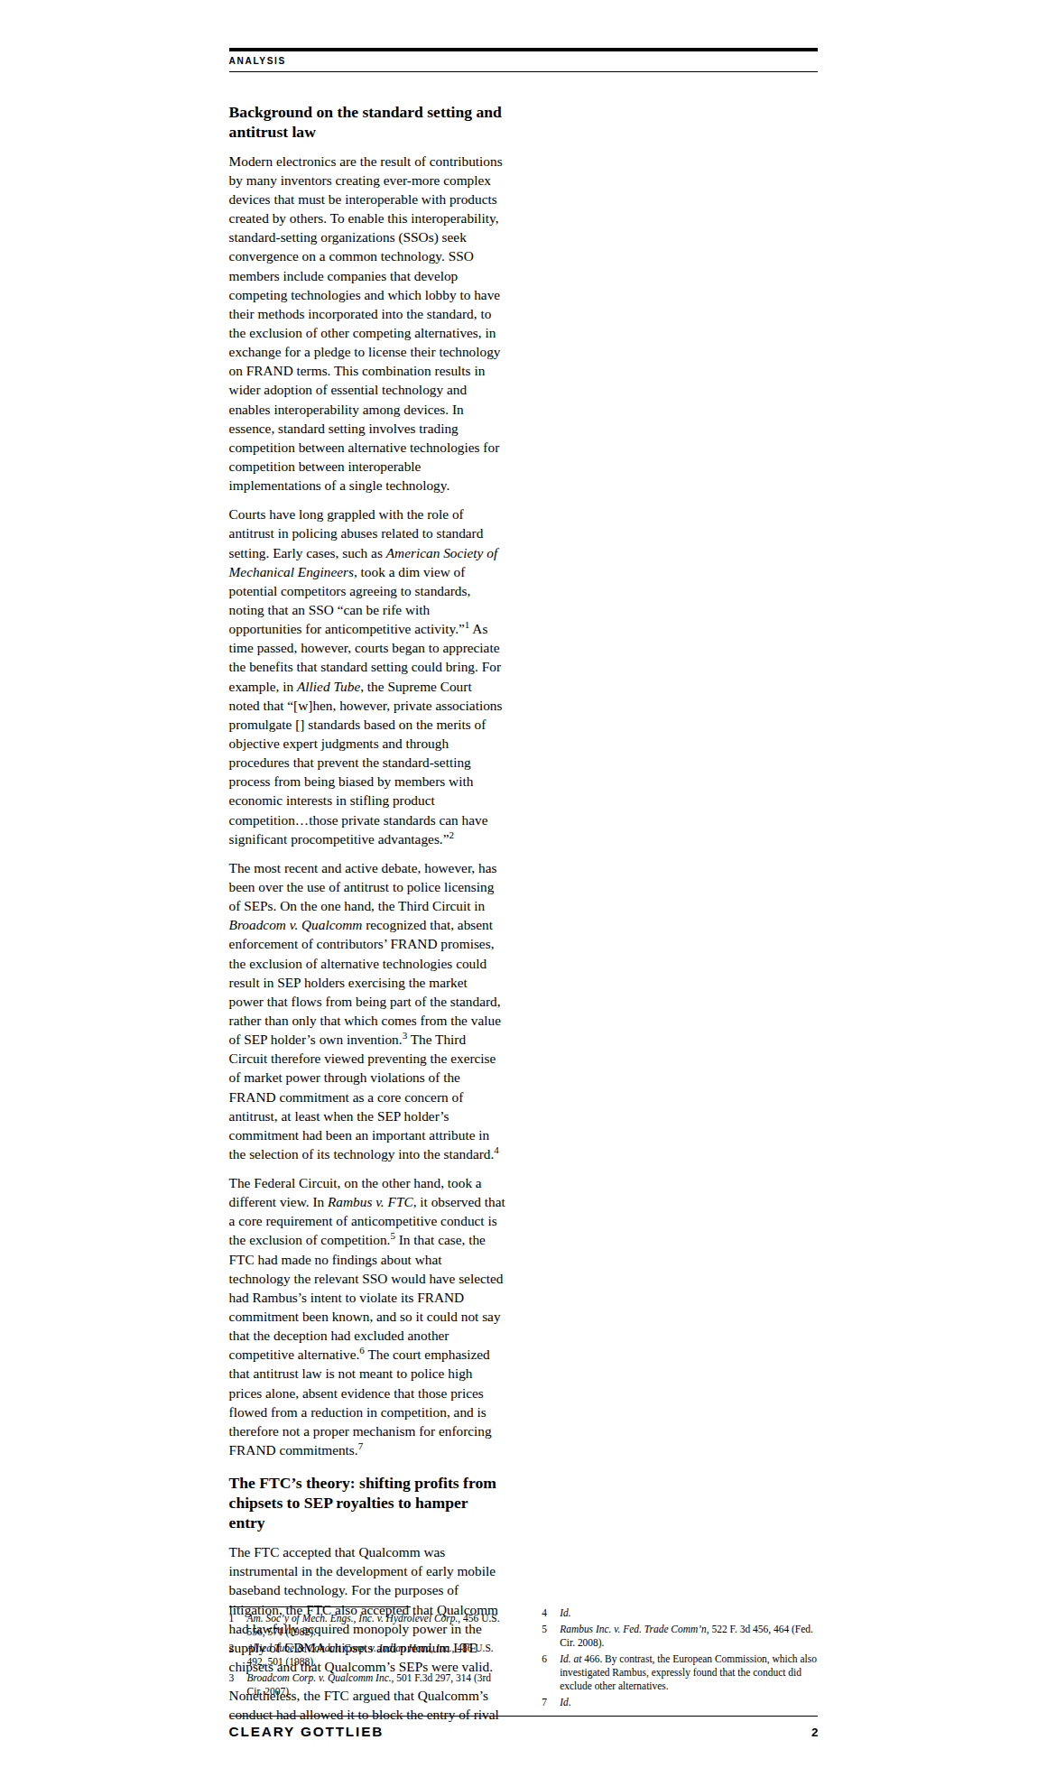ANALYSIS
Background on the standard setting and antitrust law
Modern electronics are the result of contributions by many inventors creating ever-more complex devices that must be interoperable with products created by others. To enable this interoperability, standard-setting organizations (SSOs) seek convergence on a common technology. SSO members include companies that develop competing technologies and which lobby to have their methods incorporated into the standard, to the exclusion of other competing alternatives, in exchange for a pledge to license their technology on FRAND terms. This combination results in wider adoption of essential technology and enables interoperability among devices. In essence, standard setting involves trading competition between alternative technologies for competition between interoperable implementations of a single technology.
Courts have long grappled with the role of antitrust in policing abuses related to standard setting. Early cases, such as American Society of Mechanical Engineers, took a dim view of potential competitors agreeing to standards, noting that an SSO “can be rife with opportunities for anticompetitive activity.”1 As time passed, however, courts began to appreciate the benefits that standard setting could bring. For example, in Allied Tube, the Supreme Court noted that “[w]hen, however, private associations promulgate [] standards based on the merits of objective expert judgments and through procedures that prevent the standard-setting process from being biased by members with economic interests in stifling product competition…those private standards can have significant procompetitive advantages.”2
The most recent and active debate, however, has been over the use of antitrust to police licensing of SEPs. On the one hand, the Third Circuit in Broadcom v. Qualcomm recognized that, absent enforcement of contributors’ FRAND promises, the exclusion of alternative technologies could result in SEP holders exercising the market power that flows from being part of the standard, rather than only that which comes from the value of SEP holder’s own invention.3 The Third Circuit therefore viewed preventing the exercise of market power through violations of the FRAND commitment as a core concern of antitrust, at least when the SEP holder’s commitment had been an important attribute in the selection of its technology into the standard.4
The Federal Circuit, on the other hand, took a different view. In Rambus v. FTC, it observed that a core requirement of anticompetitive conduct is the exclusion of competition.5 In that case, the FTC had made no findings about what technology the relevant SSO would have selected had Rambus’s intent to violate its FRAND commitment been known, and so it could not say that the deception had excluded another competitive alternative.6 The court emphasized that antitrust law is not meant to police high prices alone, absent evidence that those prices flowed from a reduction in competition, and is therefore not a proper mechanism for enforcing FRAND commitments.7
The FTC’s theory: shifting profits from chipsets to SEP royalties to hamper entry
The FTC accepted that Qualcomm was instrumental in the development of early mobile baseband technology. For the purposes of litigation, the FTC also accepted that Qualcomm had lawfully acquired monopoly power in the supply of CDMA chipsets and premium LTE chipsets and that Qualcomm’s SEPs were valid.
Nonetheless, the FTC argued that Qualcomm’s conduct had allowed it to block the entry of rival
1
Am. Soc’y of Mech. Engs., Inc. v. Hydrolevel Corp., 456 U.S. 556, 571 (1982).
2
Allied Tube & Conduit Corp. v. Indian Head, Inc., 486 U.S. 492, 501 (1988).
3
Broadcom Corp. v. Qualcomm Inc., 501 F.3d 297, 314 (3rd Cir. 2007).
4
Id.
5
Rambus Inc. v. Fed. Trade Comm’n, 522 F. 3d 456, 464 (Fed. Cir. 2008).
6
Id. at 466. By contrast, the European Commission, which also investigated Rambus, expressly found that the conduct did exclude other alternatives.
7
Id.
CLEARY GOTTLIEB
2